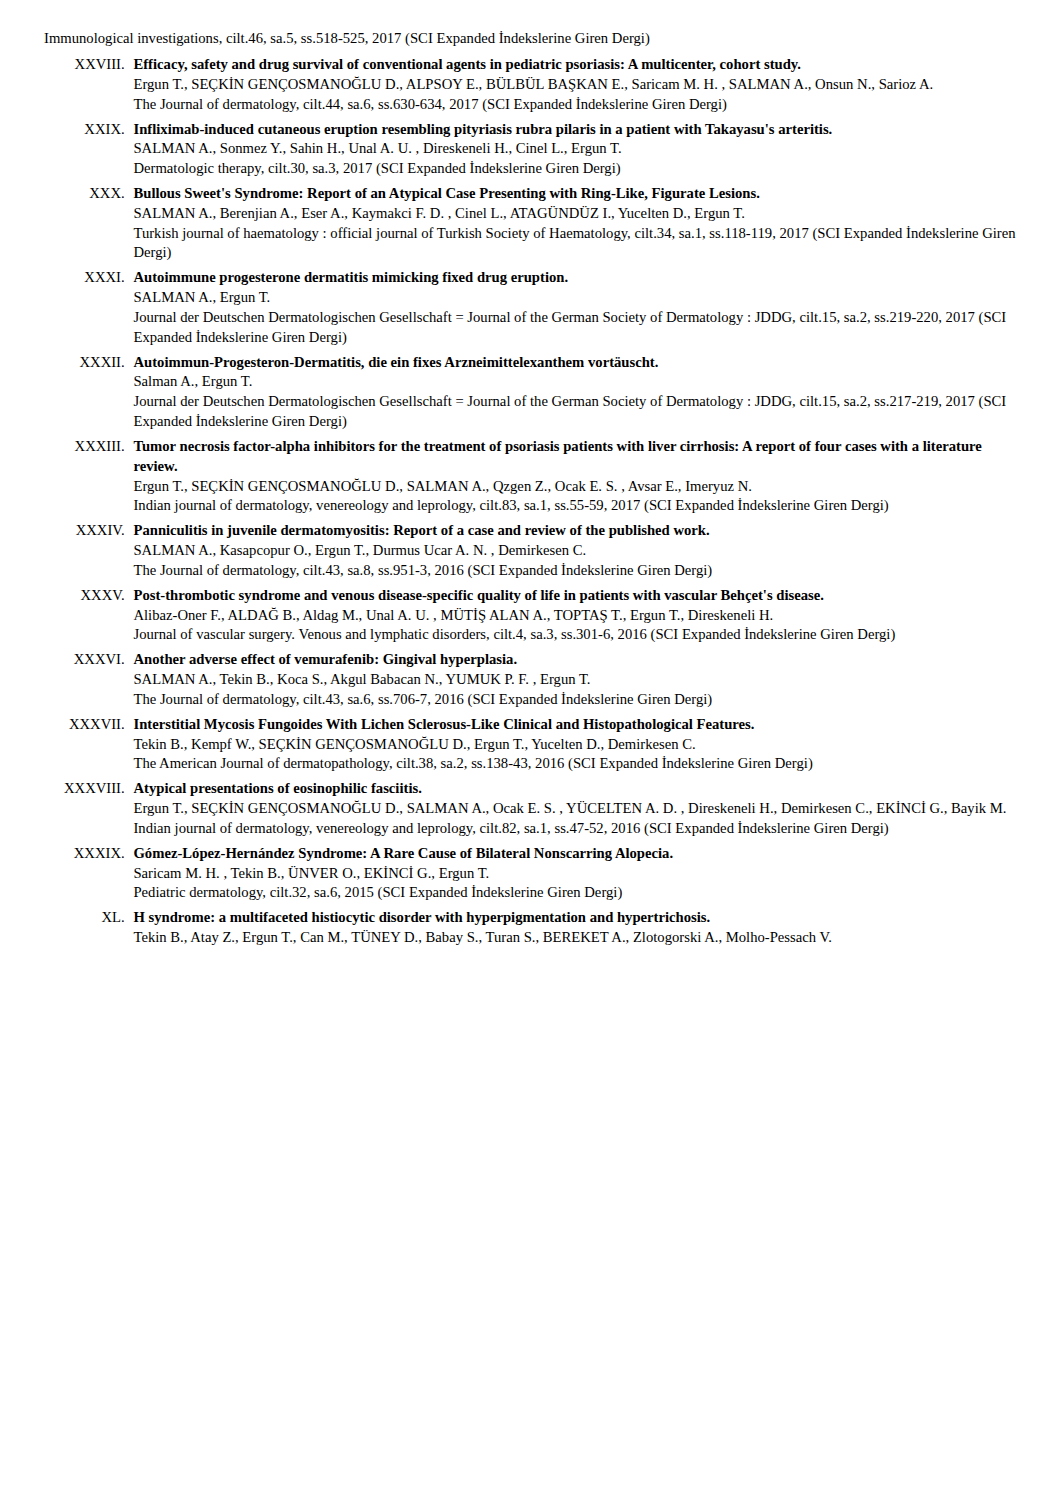Immunological investigations, cilt.46, sa.5, ss.518-525, 2017 (SCI Expanded İndekslerine Giren Dergi)
XXVIII.
Efficacy, safety and drug survival of conventional agents in pediatric psoriasis: A multicenter, cohort study.
Ergun T., SEÇKİN GENÇOSMANOĞLU D., ALPSOY E., BÜLBÜL BAŞKAN E., Saricam M. H. , SALMAN A., Onsun N., Sarioz A.
The Journal of dermatology, cilt.44, sa.6, ss.630-634, 2017 (SCI Expanded İndekslerine Giren Dergi)
XXIX.
Infliximab-induced cutaneous eruption resembling pityriasis rubra pilaris in a patient with Takayasu's arteritis.
SALMAN A., Sonmez Y., Sahin H., Unal A. U. , Direskeneli H., Cinel L., Ergun T.
Dermatologic therapy, cilt.30, sa.3, 2017 (SCI Expanded İndekslerine Giren Dergi)
XXX.
Bullous Sweet's Syndrome: Report of an Atypical Case Presenting with Ring-Like, Figurate Lesions.
SALMAN A., Berenjian A., Eser A., Kaymakci F. D. , Cinel L., ATAGÜNDÜZ I., Yucelten D., Ergun T.
Turkish journal of haematology : official journal of Turkish Society of Haematology, cilt.34, sa.1, ss.118-119, 2017 (SCI Expanded İndekslerine Giren Dergi)
XXXI.
Autoimmune progesterone dermatitis mimicking fixed drug eruption.
SALMAN A., Ergun T.
Journal der Deutschen Dermatologischen Gesellschaft = Journal of the German Society of Dermatology : JDDG, cilt.15, sa.2, ss.219-220, 2017 (SCI Expanded İndekslerine Giren Dergi)
XXXII.
Autoimmun-Progesteron-Dermatitis, die ein fixes Arzneimittelexanthem vortäuscht.
Salman A., Ergun T.
Journal der Deutschen Dermatologischen Gesellschaft = Journal of the German Society of Dermatology : JDDG, cilt.15, sa.2, ss.217-219, 2017 (SCI Expanded İndekslerine Giren Dergi)
XXXIII.
Tumor necrosis factor-alpha inhibitors for the treatment of psoriasis patients with liver cirrhosis: A report of four cases with a literature review.
Ergun T., SEÇKİN GENÇOSMANOĞLU D., SALMAN A., Qzgen Z., Ocak E. S. , Avsar E., Imeryuz N.
Indian journal of dermatology, venereology and leprology, cilt.83, sa.1, ss.55-59, 2017 (SCI Expanded İndekslerine Giren Dergi)
XXXIV.
Panniculitis in juvenile dermatomyositis: Report of a case and review of the published work.
SALMAN A., Kasapcopur O., Ergun T., Durmus Ucar A. N. , Demirkesen C.
The Journal of dermatology, cilt.43, sa.8, ss.951-3, 2016 (SCI Expanded İndekslerine Giren Dergi)
XXXV.
Post-thrombotic syndrome and venous disease-specific quality of life in patients with vascular Behçet's disease.
Alibaz-Oner F., ALDAĞ B., Aldag M., Unal A. U. , MÜTİŞ ALAN A., TOPTAŞ T., Ergun T., Direskeneli H.
Journal of vascular surgery. Venous and lymphatic disorders, cilt.4, sa.3, ss.301-6, 2016 (SCI Expanded İndekslerine Giren Dergi)
XXXVI.
Another adverse effect of vemurafenib: Gingival hyperplasia.
SALMAN A., Tekin B., Koca S., Akgul Babacan N., YUMUK P. F. , Ergun T.
The Journal of dermatology, cilt.43, sa.6, ss.706-7, 2016 (SCI Expanded İndekslerine Giren Dergi)
XXXVII.
Interstitial Mycosis Fungoides With Lichen Sclerosus-Like Clinical and Histopathological Features.
Tekin B., Kempf W., SEÇKİN GENÇOSMANOĞLU D., Ergun T., Yucelten D., Demirkesen C.
The American Journal of dermatopathology, cilt.38, sa.2, ss.138-43, 2016 (SCI Expanded İndekslerine Giren Dergi)
XXXVIII.
Atypical presentations of eosinophilic fasciitis.
Ergun T., SEÇKİN GENÇOSMANOĞLU D., SALMAN A., Ocak E. S. , YÜCELTEN A. D. , Direskeneli H., Demirkesen C., EKİNCİ G., Bayik M.
Indian journal of dermatology, venereology and leprology, cilt.82, sa.1, ss.47-52, 2016 (SCI Expanded İndekslerine Giren Dergi)
XXXIX.
Gómez-López-Hernández Syndrome: A Rare Cause of Bilateral Nonscarring Alopecia.
Saricam M. H. , Tekin B., ÜNVER O., EKİNCİ G., Ergun T.
Pediatric dermatology, cilt.32, sa.6, 2015 (SCI Expanded İndekslerine Giren Dergi)
XL.
H syndrome: a multifaceted histiocytic disorder with hyperpigmentation and hypertrichosis.
Tekin B., Atay Z., Ergun T., Can M., TÜNEY D., Babay S., Turan S., BEREKET A., Zlotogorski A., Molho-Pessach V.